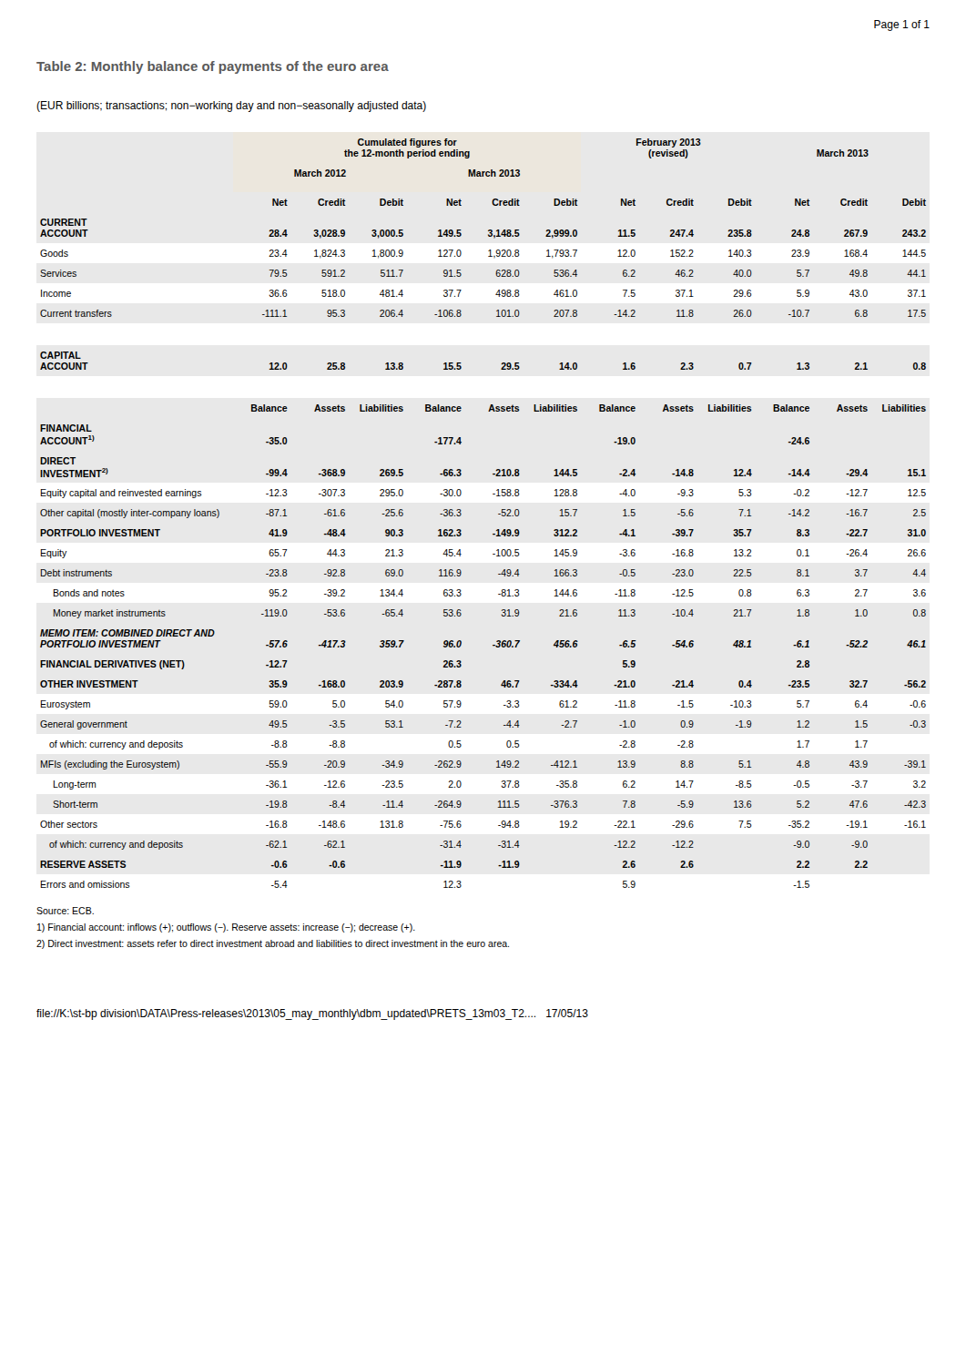Page 1 of 1
Table 2: Monthly balance of payments of the euro area
(EUR billions; transactions; non−working day and non−seasonally adjusted data)
| | Cumulated figures for the 12-month period ending | February 2013 (revised) | March 2013 |
| | March 2012 | March 2013 | | |
| | Net | Credit | Debit | Net | Credit | Debit | Net | Credit | Debit | Net | Credit | Debit |
| CURRENT ACCOUNT | 28.4 | 3,028.9 | 3,000.5 | 149.5 | 3,148.5 | 2,999.0 | 11.5 | 247.4 | 235.8 | 24.8 | 267.9 | 243.2 |
| Goods | 23.4 | 1,824.3 | 1,800.9 | 127.0 | 1,920.8 | 1,793.7 | 12.0 | 152.2 | 140.3 | 23.9 | 168.4 | 144.5 |
| Services | 79.5 | 591.2 | 511.7 | 91.5 | 628.0 | 536.4 | 6.2 | 46.2 | 40.0 | 5.7 | 49.8 | 44.1 |
| Income | 36.6 | 518.0 | 481.4 | 37.7 | 498.8 | 461.0 | 7.5 | 37.1 | 29.6 | 5.9 | 43.0 | 37.1 |
| Current transfers | -111.1 | 95.3 | 206.4 | -106.8 | 101.0 | 207.8 | -14.2 | 11.8 | 26.0 | -10.7 | 6.8 | 17.5 |
| CAPITAL ACCOUNT | 12.0 | 25.8 | 13.8 | 15.5 | 29.5 | 14.0 | 1.6 | 2.3 | 0.7 | 1.3 | 2.1 | 0.8 |
| | Balance | Assets | Liabilities | Balance | Assets | Liabilities | Balance | Assets | Liabilities | Balance | Assets | Liabilities |
| FINANCIAL ACCOUNT 1) | -35.0 | | | -177.4 | | | -19.0 | | | -24.6 | | |
| DIRECT INVESTMENT 2) | -99.4 | -368.9 | 269.5 | -66.3 | -210.8 | 144.5 | -2.4 | -14.8 | 12.4 | -14.4 | -29.4 | 15.1 |
| Equity capital and reinvested earnings | -12.3 | -307.3 | 295.0 | -30.0 | -158.8 | 128.8 | -4.0 | -9.3 | 5.3 | -0.2 | -12.7 | 12.5 |
| Other capital (mostly inter-company loans) | -87.1 | -61.6 | -25.6 | -36.3 | -52.0 | 15.7 | 1.5 | -5.6 | 7.1 | -14.2 | -16.7 | 2.5 |
| PORTFOLIO INVESTMENT | 41.9 | -48.4 | 90.3 | 162.3 | -149.9 | 312.2 | -4.1 | -39.7 | 35.7 | 8.3 | -22.7 | 31.0 |
| Equity | 65.7 | 44.3 | 21.3 | 45.4 | -100.5 | 145.9 | -3.6 | -16.8 | 13.2 | 0.1 | -26.4 | 26.6 |
| Debt instruments | -23.8 | -92.8 | 69.0 | 116.9 | -49.4 | 166.3 | -0.5 | -23.0 | 22.5 | 8.1 | 3.7 | 4.4 |
| Bonds and notes | 95.2 | -39.2 | 134.4 | 63.3 | -81.3 | 144.6 | -11.8 | -12.5 | 0.8 | 6.3 | 2.7 | 3.6 |
| Money market instruments | -119.0 | -53.6 | -65.4 | 53.6 | 31.9 | 21.6 | 11.3 | -10.4 | 21.7 | 1.8 | 1.0 | 0.8 |
| MEMO ITEM: COMBINED DIRECT AND PORTFOLIO INVESTMENT | -57.6 | -417.3 | 359.7 | 96.0 | -360.7 | 456.6 | -6.5 | -54.6 | 48.1 | -6.1 | -52.2 | 46.1 |
| FINANCIAL DERIVATIVES (NET) | -12.7 | | | 26.3 | | | 5.9 | | | 2.8 | | |
| OTHER INVESTMENT | 35.9 | -168.0 | 203.9 | -287.8 | 46.7 | -334.4 | -21.0 | -21.4 | 0.4 | -23.5 | 32.7 | -56.2 |
| Eurosystem | 59.0 | 5.0 | 54.0 | 57.9 | -3.3 | 61.2 | -11.8 | -1.5 | -10.3 | 5.7 | 6.4 | -0.6 |
| General government | 49.5 | -3.5 | 53.1 | -7.2 | -4.4 | -2.7 | -1.0 | 0.9 | -1.9 | 1.2 | 1.5 | -0.3 |
| of which: currency and deposits | -8.8 | -8.8 | | 0.5 | 0.5 | | -2.8 | -2.8 | | 1.7 | 1.7 | |
| MFIs (excluding the Eurosystem) | -55.9 | -20.9 | -34.9 | -262.9 | 149.2 | -412.1 | 13.9 | 8.8 | 5.1 | 4.8 | 43.9 | -39.1 |
| Long-term | -36.1 | -12.6 | -23.5 | 2.0 | 37.8 | -35.8 | 6.2 | 14.7 | -8.5 | -0.5 | -3.7 | 3.2 |
| Short-term | -19.8 | -8.4 | -11.4 | -264.9 | 111.5 | -376.3 | 7.8 | -5.9 | 13.6 | 5.2 | 47.6 | -42.3 |
| Other sectors | -16.8 | -148.6 | 131.8 | -75.6 | -94.8 | 19.2 | -22.1 | -29.6 | 7.5 | -35.2 | -19.1 | -16.1 |
| of which: currency and deposits | -62.1 | -62.1 | | -31.4 | -31.4 | | -12.2 | -12.2 | | -9.0 | -9.0 | |
| RESERVE ASSETS | -0.6 | -0.6 | | -11.9 | -11.9 | | 2.6 | 2.6 | | 2.2 | 2.2 | |
| Errors and omissions | -5.4 | | | 12.3 | | | 5.9 | | | -1.5 | | |
Source: ECB.
1) Financial account: inflows (+); outflows (−). Reserve assets: increase (−); decrease (+).
2) Direct investment: assets refer to direct investment abroad and liabilities to direct investment in the euro area.
file://K:\st-bp division\DATA\Press-releases\2013\05_may_monthly\dbm_updated\PRETS_13m03_T2.... 17/05/13